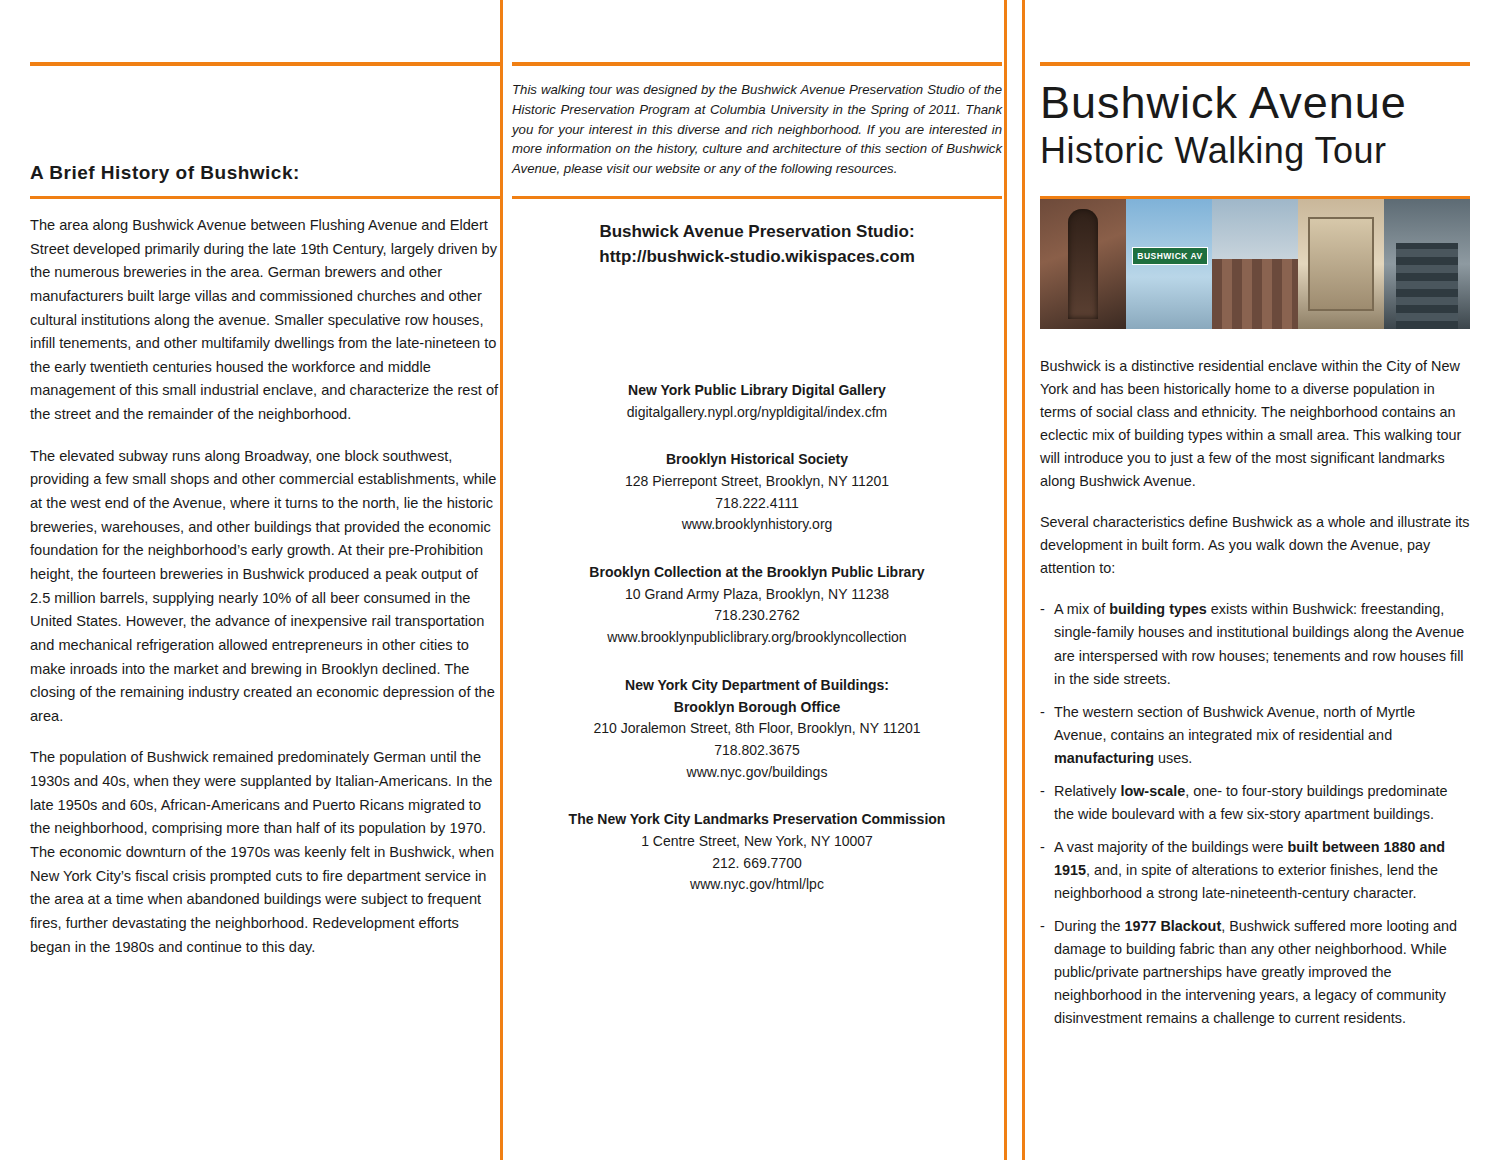A Brief History of Bushwick:
The area along Bushwick Avenue between Flushing Avenue and Eldert Street developed primarily during the late 19th Century, largely driven by the numerous breweries in the area. German brewers and other manufacturers built large villas and commissioned churches and other cultural institutions along the avenue. Smaller speculative row houses, infill tenements, and other multifamily dwellings from the late-nineteen to the early twentieth centuries housed the workforce and middle management of this small industrial enclave, and characterize the rest of the street and the remainder of the neighborhood.
The elevated subway runs along Broadway, one block southwest, providing a few small shops and other commercial establishments, while at the west end of the Avenue, where it turns to the north, lie the historic breweries, warehouses, and other buildings that provided the economic foundation for the neighborhood’s early growth. At their pre-Prohibition height, the fourteen breweries in Bushwick produced a peak output of 2.5 million barrels, supplying nearly 10% of all beer consumed in the United States. However, the advance of inexpensive rail transportation and mechanical refrigeration allowed entrepreneurs in other cities to make inroads into the market and brewing in Brooklyn declined. The closing of the remaining industry created an economic depression of the area.
The population of Bushwick remained predominately German until the 1930s and 40s, when they were supplanted by Italian-Americans. In the late 1950s and 60s, African-Americans and Puerto Ricans migrated to the neighborhood, comprising more than half of its population by 1970. The economic downturn of the 1970s was keenly felt in Bushwick, when New York City’s fiscal crisis prompted cuts to fire department service in the area at a time when abandoned buildings were subject to frequent fires, further devastating the neighborhood. Redevelopment efforts began in the 1980s and continue to this day.
This walking tour was designed by the Bushwick Avenue Preservation Studio of the Historic Preservation Program at Columbia University in the Spring of 2011. Thank you for your interest in this diverse and rich neighborhood. If you are interested in more information on the history, culture and architecture of this section of Bushwick Avenue, please visit our website or any of the following resources.
Bushwick Avenue Preservation Studio:
http://bushwick-studio.wikispaces.com
New York Public Library Digital Gallery digitalgallery.nypl.org/nypldigital/index.cfm
Brooklyn Historical Society 128 Pierrepont Street, Brooklyn, NY 11201
718.222.4111
www.brooklynhistory.org
Brooklyn Collection at the Brooklyn Public Library 10 Grand Army Plaza, Brooklyn, NY 11238
718.230.2762
www.brooklynpubliclibrary.org/brooklyncollection
New York City Department of Buildings:
Brooklyn Borough Office 210 Joralemon Street, 8th Floor, Brooklyn, NY 11201
718.802.3675
www.nyc.gov/buildings
The New York City Landmarks Preservation Commission 1 Centre Street, New York, NY 10007
212. 669.7700
www.nyc.gov/html/lpc
Bushwick Avenue Historic Walking Tour
Bushwick is a distinctive residential enclave within the City of New York and has been historically home to a diverse population in terms of social class and ethnicity. The neighborhood contains an eclectic mix of building types within a small area. This walking tour will introduce you to just a few of the most significant landmarks along Bushwick Avenue.
Several characteristics define Bushwick as a whole and illustrate its development in built form. As you walk down the Avenue, pay attention to:
A mix of building types exists within Bushwick: freestanding, single-family houses and institutional buildings along the Avenue are interspersed with row houses; tenements and row houses fill in the side streets.
The western section of Bushwick Avenue, north of Myrtle Avenue, contains an integrated mix of residential and manufacturing uses.
Relatively low-scale, one- to four-story buildings predominate the wide boulevard with a few six-story apartment buildings.
A vast majority of the buildings were built between 1880 and 1915, and, in spite of alterations to exterior finishes, lend the neighborhood a strong late-nineteenth-century character.
During the 1977 Blackout, Bushwick suffered more looting and damage to building fabric than any other neighborhood. While public/private partnerships have greatly improved the neighborhood in the intervening years, a legacy of community disinvestment remains a challenge to current residents.